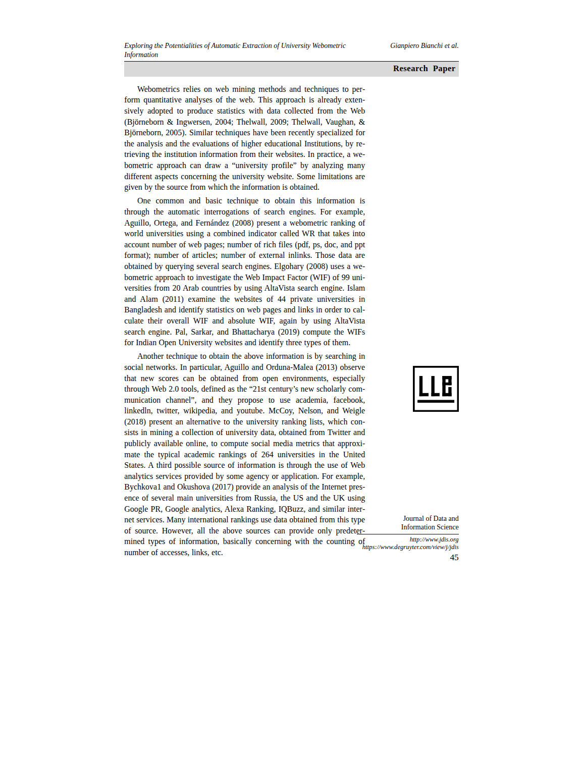Exploring the Potentialities of Automatic Extraction of University Webometric Information
Gianpiero Bianchi et al.
Research Paper
Webometrics relies on web mining methods and techniques to perform quantitative analyses of the web. This approach is already extensively adopted to produce statistics with data collected from the Web (Björneborn & Ingwersen, 2004; Thelwall, 2009; Thelwall, Vaughan, & Björneborn, 2005). Similar techniques have been recently specialized for the analysis and the evaluations of higher educational Institutions, by retrieving the institution information from their websites. In practice, a webometric approach can draw a “university profile” by analyzing many different aspects concerning the university website. Some limitations are given by the source from which the information is obtained.
One common and basic technique to obtain this information is through the automatic interrogations of search engines. For example, Aguillo, Ortega, and Fernández (2008) present a webometric ranking of world universities using a combined indicator called WR that takes into account number of web pages; number of rich files (pdf, ps, doc, and ppt format); number of articles; number of external inlinks. Those data are obtained by querying several search engines. Elgohary (2008) uses a webometric approach to investigate the Web Impact Factor (WIF) of 99 universities from 20 Arab countries by using AltaVista search engine. Islam and Alam (2011) examine the websites of 44 private universities in Bangladesh and identify statistics on web pages and links in order to calculate their overall WIF and absolute WIF, again by using AltaVista search engine. Pal, Sarkar, and Bhattacharya (2019) compute the WIFs for Indian Open University websites and identify three types of them.
Another technique to obtain the above information is by searching in social networks. In particular, Aguillo and Orduna-Malea (2013) observe that new scores can be obtained from open environments, especially through Web 2.0 tools, defined as the “21st century’s new scholarly communication channel”, and they propose to use academia, facebook, linkedln, twitter, wikipedia, and youtube. McCoy, Nelson, and Weigle (2018) present an alternative to the university ranking lists, which consists in mining a collection of university data, obtained from Twitter and publicly available online, to compute social media metrics that approximate the typical academic rankings of 264 universities in the United States. A third possible source of information is through the use of Web analytics services provided by some agency or application. For example, Bychkova1 and Okushova (2017) provide an analysis of the Internet presence of several main universities from Russia, the US and the UK using Google PR, Google analytics, Alexa Ranking, IQBuzz, and similar internet services. Many international rankings use data obtained from this type of source. However, all the above sources can provide only predetermined types of information, basically concerning with the counting of number of accesses, links, etc.
Journal of Data and
Information Science
http://www.jdis.org
https://www.degruyter.com/view/j/jdis
45